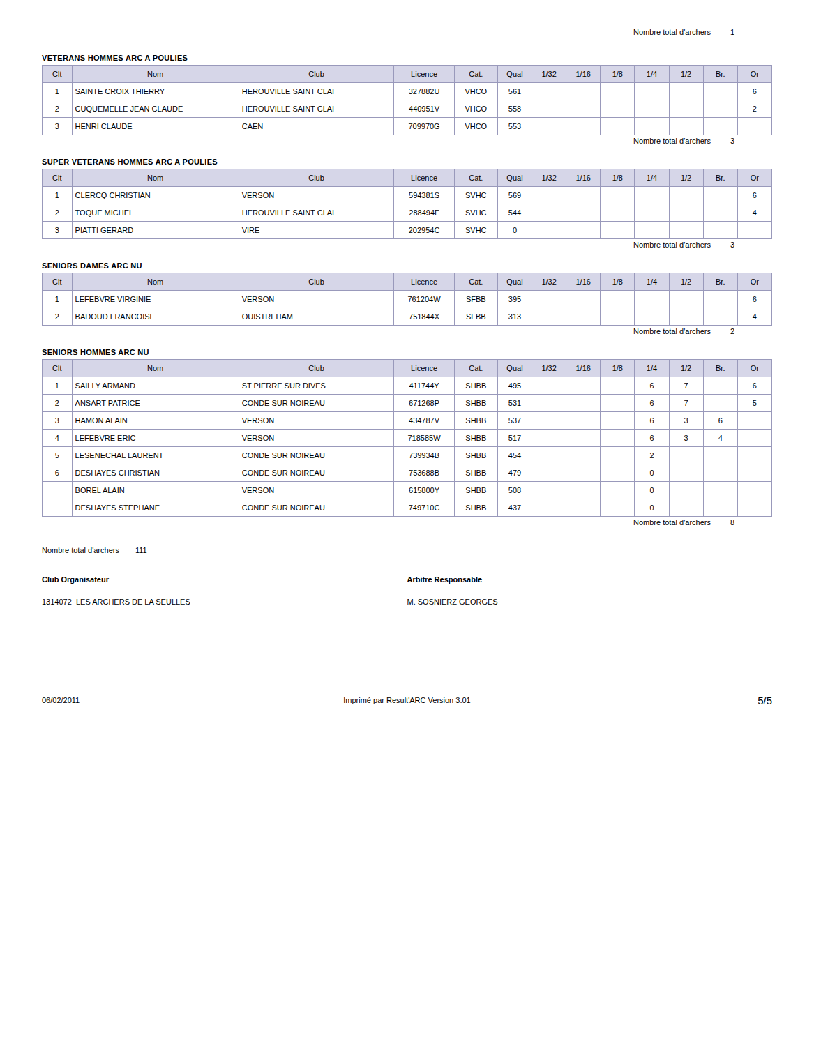Nombre total d'archers 1
VETERANS HOMMES ARC A POULIES
| Clt | Nom | Club | Licence | Cat. | Qual | 1/32 | 1/16 | 1/8 | 1/4 | 1/2 | Br. | Or |
| --- | --- | --- | --- | --- | --- | --- | --- | --- | --- | --- | --- | --- |
| 1 | SAINTE CROIX THIERRY | HEROUVILLE SAINT CLAI | 327882U | VHCO | 561 | | | | | | | 6 |
| 2 | CUQUEMELLE JEAN CLAUDE | HEROUVILLE SAINT CLAI | 440951V | VHCO | 558 | | | | | | | 2 |
| 3 | HENRI CLAUDE | CAEN | 709970G | VHCO | 553 | | | | | | | |
Nombre total d'archers 3
SUPER VETERANS HOMMES ARC A POULIES
| Clt | Nom | Club | Licence | Cat. | Qual | 1/32 | 1/16 | 1/8 | 1/4 | 1/2 | Br. | Or |
| --- | --- | --- | --- | --- | --- | --- | --- | --- | --- | --- | --- | --- |
| 1 | CLERCQ CHRISTIAN | VERSON | 594381S | SVHC | 569 | | | | | | | 6 |
| 2 | TOQUE MICHEL | HEROUVILLE SAINT CLAI | 288494F | SVHC | 544 | | | | | | | 4 |
| 3 | PIATTI GERARD | VIRE | 202954C | SVHC | 0 | | | | | | | |
Nombre total d'archers 3
SENIORS DAMES ARC NU
| Clt | Nom | Club | Licence | Cat. | Qual | 1/32 | 1/16 | 1/8 | 1/4 | 1/2 | Br. | Or |
| --- | --- | --- | --- | --- | --- | --- | --- | --- | --- | --- | --- | --- |
| 1 | LEFEBVRE VIRGINIE | VERSON | 761204W | SFBB | 395 | | | | | | | 6 |
| 2 | BADOUD FRANCOISE | OUISTREHAM | 751844X | SFBB | 313 | | | | | | | 4 |
Nombre total d'archers 2
SENIORS HOMMES ARC NU
| Clt | Nom | Club | Licence | Cat. | Qual | 1/32 | 1/16 | 1/8 | 1/4 | 1/2 | Br. | Or |
| --- | --- | --- | --- | --- | --- | --- | --- | --- | --- | --- | --- | --- |
| 1 | SAILLY ARMAND | ST PIERRE SUR DIVES | 411744Y | SHBB | 495 | | | | 6 | 7 | | 6 |
| 2 | ANSART PATRICE | CONDE SUR NOIREAU | 671268P | SHBB | 531 | | | | 6 | 7 | | 5 |
| 3 | HAMON ALAIN | VERSON | 434787V | SHBB | 537 | | | | 6 | 3 | 6 | |
| 4 | LEFEBVRE ERIC | VERSON | 718585W | SHBB | 517 | | | | 6 | 3 | 4 | |
| 5 | LESENECHAL LAURENT | CONDE SUR NOIREAU | 739934B | SHBB | 454 | | | | 2 | | | |
| 6 | DESHAYES CHRISTIAN | CONDE SUR NOIREAU | 753688B | SHBB | 479 | | | | 0 | | | |
| | BOREL ALAIN | VERSON | 615800Y | SHBB | 508 | | | | 0 | | | |
| | DESHAYES STEPHANE | CONDE SUR NOIREAU | 749710C | SHBB | 437 | | | | 0 | | | |
Nombre total d'archers 8
Nombre total d'archers 111
| Club Organisateur | Arbitre Responsable |
| 1314072 LES ARCHERS DE LA SEULLES | M. SOSNIERZ GEORGES |
| 06/02/2011 | Imprimé par Result'ARC Version 3.01 | 5/5 |